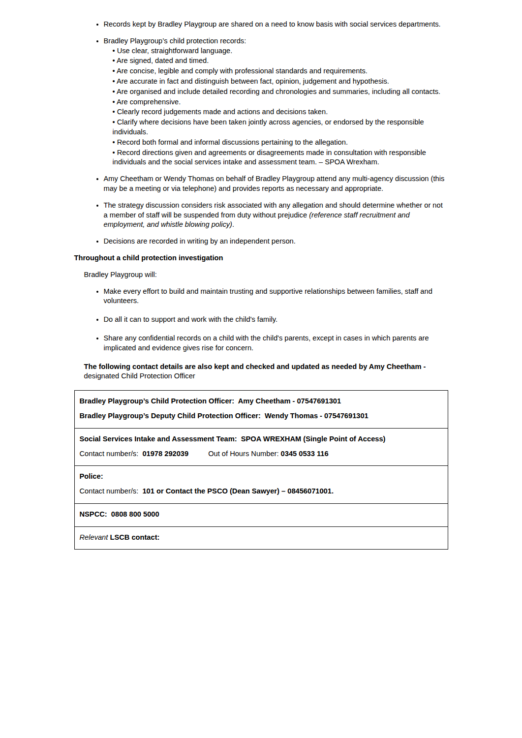Records kept by Bradley Playgroup are shared on a need to know basis with social services departments.
Bradley Playgroup’s child protection records:
• Use clear, straightforward language.
• Are signed, dated and timed.
• Are concise, legible and comply with professional standards and requirements.
• Are accurate in fact and distinguish between fact, opinion, judgement and hypothesis.
• Are organised and include detailed recording and chronologies and summaries, including all contacts.
• Are comprehensive.
• Clearly record judgements made and actions and decisions taken.
• Clarify where decisions have been taken jointly across agencies, or endorsed by the responsible individuals.
• Record both formal and informal discussions pertaining to the allegation.
• Record directions given and agreements or disagreements made in consultation with responsible individuals and the social services intake and assessment team. – SPOA Wrexham.
Amy Cheetham or Wendy Thomas on behalf of Bradley Playgroup attend any multi-agency discussion (this may be a meeting or via telephone) and provides reports as necessary and appropriate.
The strategy discussion considers risk associated with any allegation and should determine whether or not a member of staff will be suspended from duty without prejudice (reference staff recruitment and employment, and whistle blowing policy).
Decisions are recorded in writing by an independent person.
Throughout a child protection investigation
Bradley Playgroup will:
Make every effort to build and maintain trusting and supportive relationships between families, staff and volunteers.
Do all it can to support and work with the child's family.
Share any confidential records on a child with the child's parents, except in cases in which parents are implicated and evidence gives rise for concern.
The following contact details are also kept and checked and updated as needed by Amy Cheetham - designated Child Protection Officer
| Bradley Playgroup’s Child Protection Officer: Amy Cheetham - 07547691301 Bradley Playgroup’s Deputy Child Protection Officer: Wendy Thomas - 07547691301 |
| Social Services Intake and Assessment Team: SPOA WREXHAM (Single Point of Access) Contact number/s: 01978 292039 Out of Hours Number: 0345 0533 116 |
| Police: Contact number/s: 101 or Contact the PSCO (Dean Sawyer) – 08456071001. |
| NSPCC: 0808 800 5000 |
| Relevant LSCB contact: |